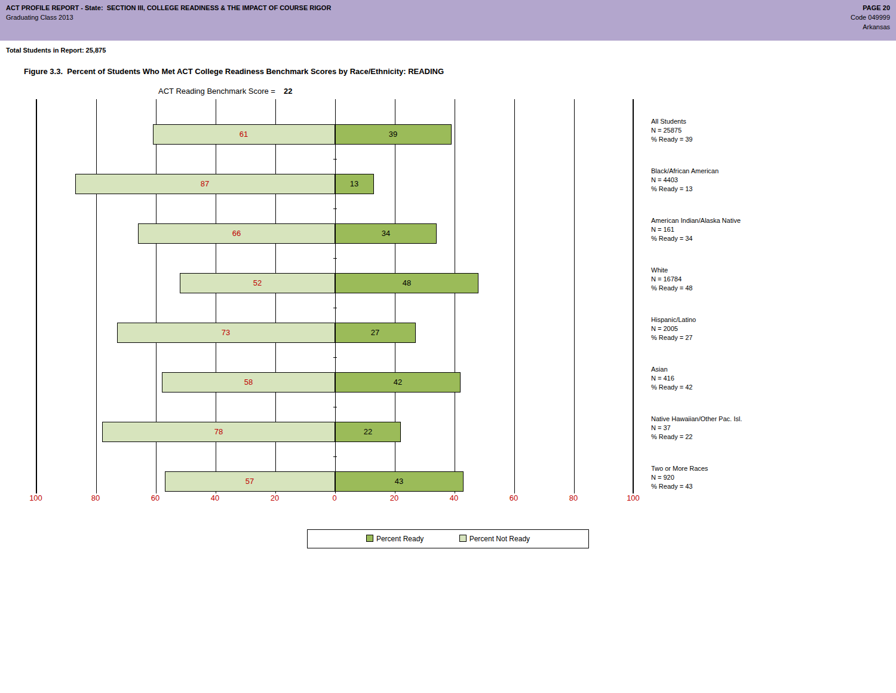ACT PROFILE REPORT - State: SECTION III, COLLEGE READINESS & THE IMPACT OF COURSE RIGOR
Graduating Class 2013
PAGE 20
Code 049999
Arkansas
Total Students in Report: 25,875
Figure 3.3. Percent of Students Who Met ACT College Readiness Benchmark Scores by Race/Ethnicity: READING
ACT Reading Benchmark Score =22
61
39
87
13
66
34
52
48
73
27
58
42
78
22
57
43
All Students
N = 25875
% Ready = 39
Black/African American
N = 4403
% Ready = 13
American Indian/Alaska Native
N = 161
% Ready = 34
White
N = 16784
% Ready = 48
Hispanic/Latino
N = 2005
% Ready = 27
Asian
N = 416
% Ready = 42
Native Hawaiian/Other Pac. Isl.
N = 37
% Ready = 22
Two or More Races
N = 920
% Ready = 43
100 80 60 40 20 0 20 40 60 80 100
Percent Ready Percent Not Ready